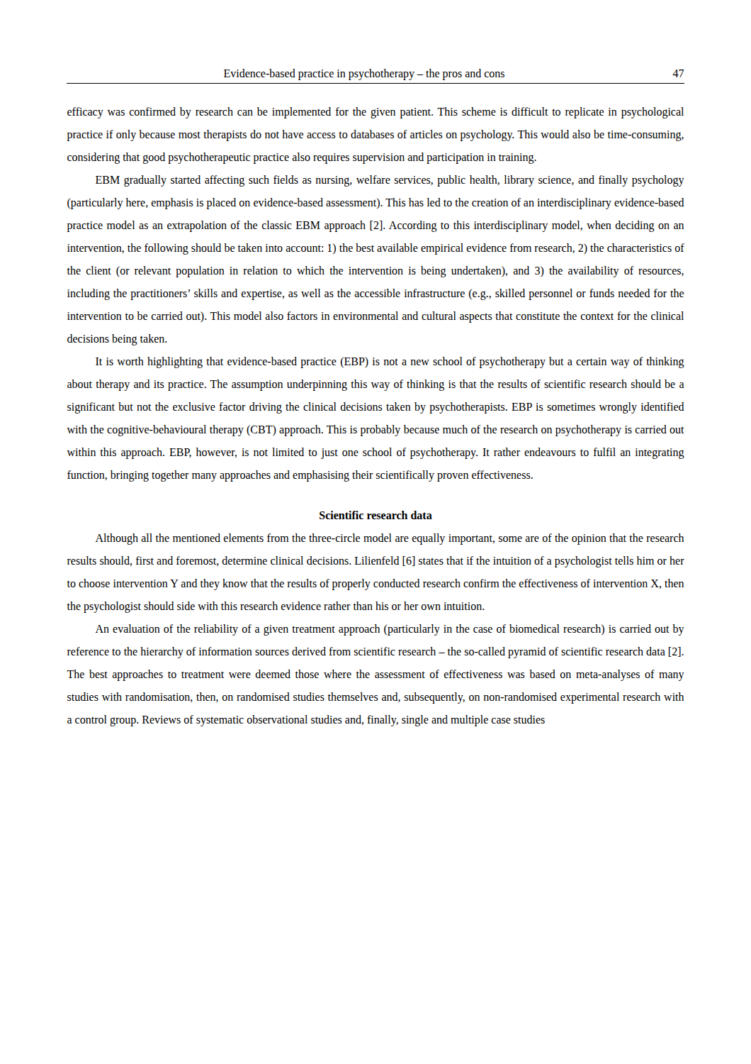Evidence-based practice in psychotherapy – the pros and cons
47
efficacy was confirmed by research can be implemented for the given patient. This scheme is difficult to replicate in psychological practice if only because most therapists do not have access to databases of articles on psychology. This would also be time-consuming, considering that good psychotherapeutic practice also requires supervision and participation in training.
EBM gradually started affecting such fields as nursing, welfare services, public health, library science, and finally psychology (particularly here, emphasis is placed on evidence-based assessment). This has led to the creation of an interdisciplinary evidence-based practice model as an extrapolation of the classic EBM approach [2]. According to this interdisciplinary model, when deciding on an intervention, the following should be taken into account: 1) the best available empirical evidence from research, 2) the characteristics of the client (or relevant population in relation to which the intervention is being undertaken), and 3) the availability of resources, including the practitioners’ skills and expertise, as well as the accessible infrastructure (e.g., skilled personnel or funds needed for the intervention to be carried out). This model also factors in environmental and cultural aspects that constitute the context for the clinical decisions being taken.
It is worth highlighting that evidence-based practice (EBP) is not a new school of psychotherapy but a certain way of thinking about therapy and its practice. The assumption underpinning this way of thinking is that the results of scientific research should be a significant but not the exclusive factor driving the clinical decisions taken by psychotherapists. EBP is sometimes wrongly identified with the cognitive-behavioural therapy (CBT) approach. This is probably because much of the research on psychotherapy is carried out within this approach. EBP, however, is not limited to just one school of psychotherapy. It rather endeavours to fulfil an integrating function, bringing together many approaches and emphasising their scientifically proven effectiveness.
Scientific research data
Although all the mentioned elements from the three-circle model are equally important, some are of the opinion that the research results should, first and foremost, determine clinical decisions. Lilienfeld [6] states that if the intuition of a psychologist tells him or her to choose intervention Y and they know that the results of properly conducted research confirm the effectiveness of intervention X, then the psychologist should side with this research evidence rather than his or her own intuition.
An evaluation of the reliability of a given treatment approach (particularly in the case of biomedical research) is carried out by reference to the hierarchy of information sources derived from scientific research – the so-called pyramid of scientific research data [2]. The best approaches to treatment were deemed those where the assessment of effectiveness was based on meta-analyses of many studies with randomisation, then, on randomised studies themselves and, subsequently, on non-randomised experimental research with a control group. Reviews of systematic observational studies and, finally, single and multiple case studies